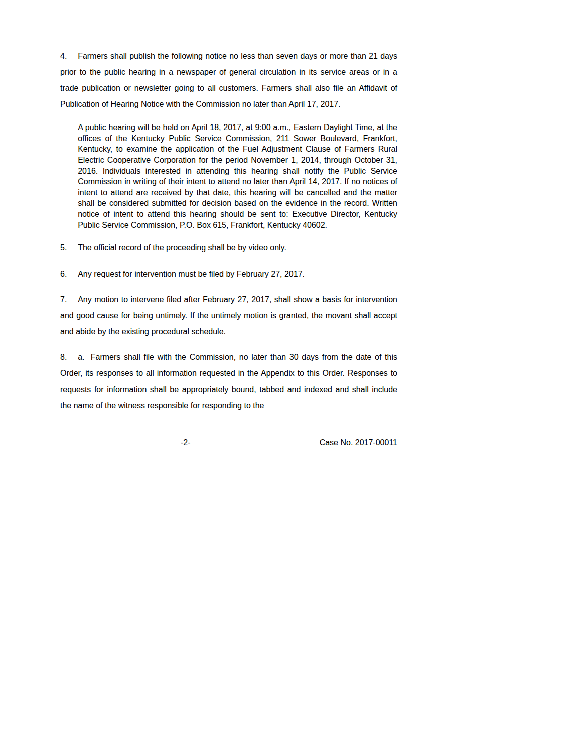4. Farmers shall publish the following notice no less than seven days or more than 21 days prior to the public hearing in a newspaper of general circulation in its service areas or in a trade publication or newsletter going to all customers. Farmers shall also file an Affidavit of Publication of Hearing Notice with the Commission no later than April 17, 2017.
A public hearing will be held on April 18, 2017, at 9:00 a.m., Eastern Daylight Time, at the offices of the Kentucky Public Service Commission, 211 Sower Boulevard, Frankfort, Kentucky, to examine the application of the Fuel Adjustment Clause of Farmers Rural Electric Cooperative Corporation for the period November 1, 2014, through October 31, 2016. Individuals interested in attending this hearing shall notify the Public Service Commission in writing of their intent to attend no later than April 14, 2017. If no notices of intent to attend are received by that date, this hearing will be cancelled and the matter shall be considered submitted for decision based on the evidence in the record. Written notice of intent to attend this hearing should be sent to: Executive Director, Kentucky Public Service Commission, P.O. Box 615, Frankfort, Kentucky 40602.
5. The official record of the proceeding shall be by video only.
6. Any request for intervention must be filed by February 27, 2017.
7. Any motion to intervene filed after February 27, 2017, shall show a basis for intervention and good cause for being untimely. If the untimely motion is granted, the movant shall accept and abide by the existing procedural schedule.
8. a. Farmers shall file with the Commission, no later than 30 days from the date of this Order, its responses to all information requested in the Appendix to this Order. Responses to requests for information shall be appropriately bound, tabbed and indexed and shall include the name of the witness responsible for responding to the
-2- Case No. 2017-00011